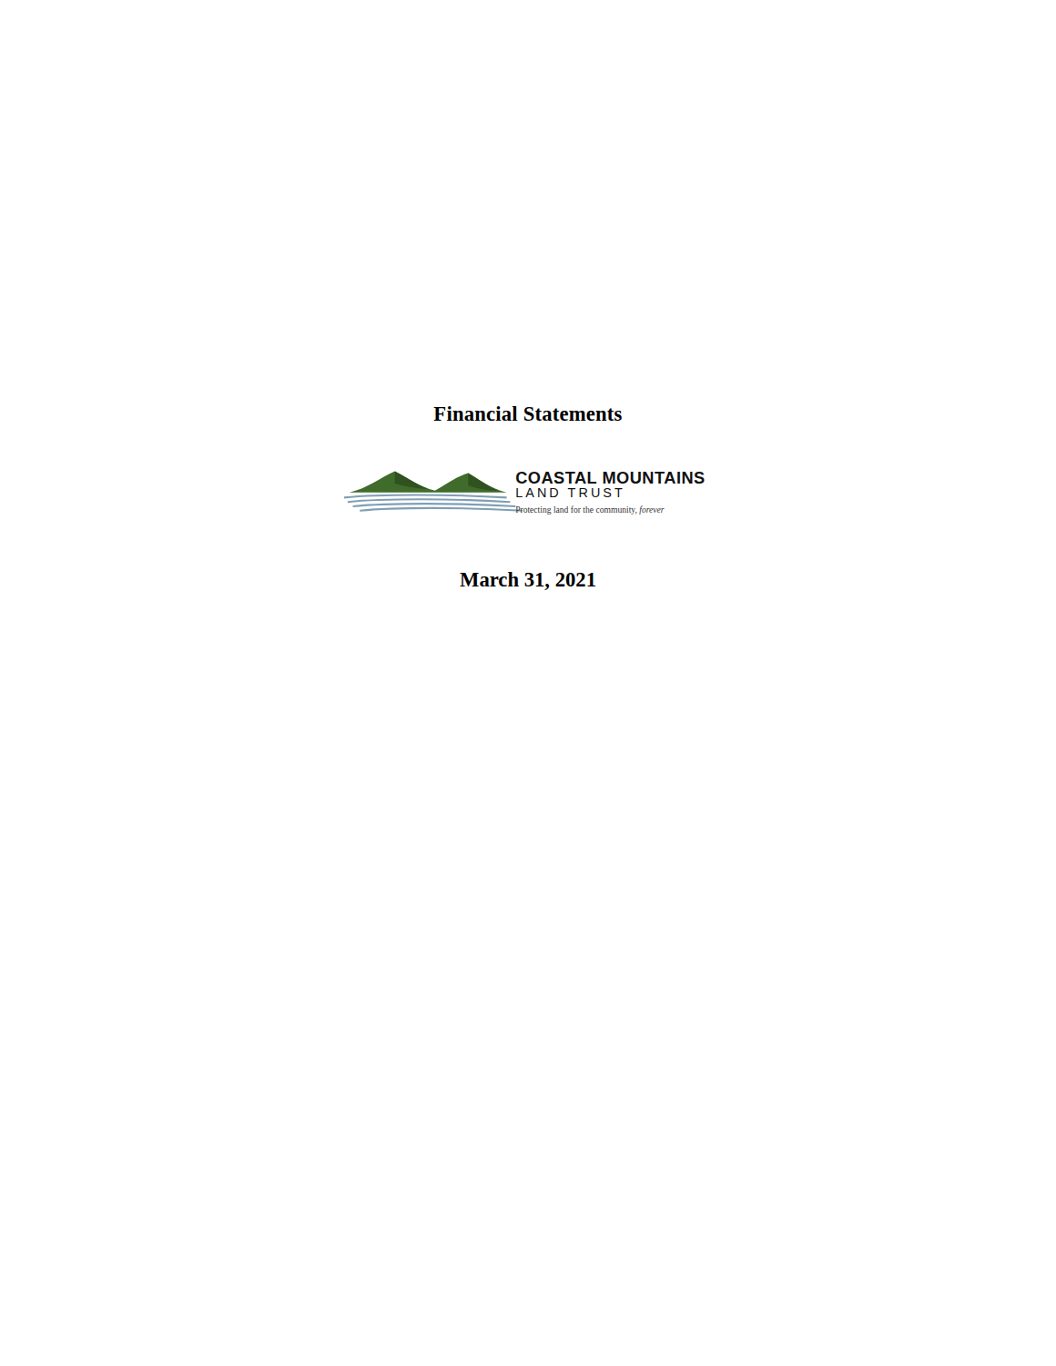Financial Statements
COASTAL MOUNTAINS LAND TRUST Protecting land for the community, forever
March 31, 2021